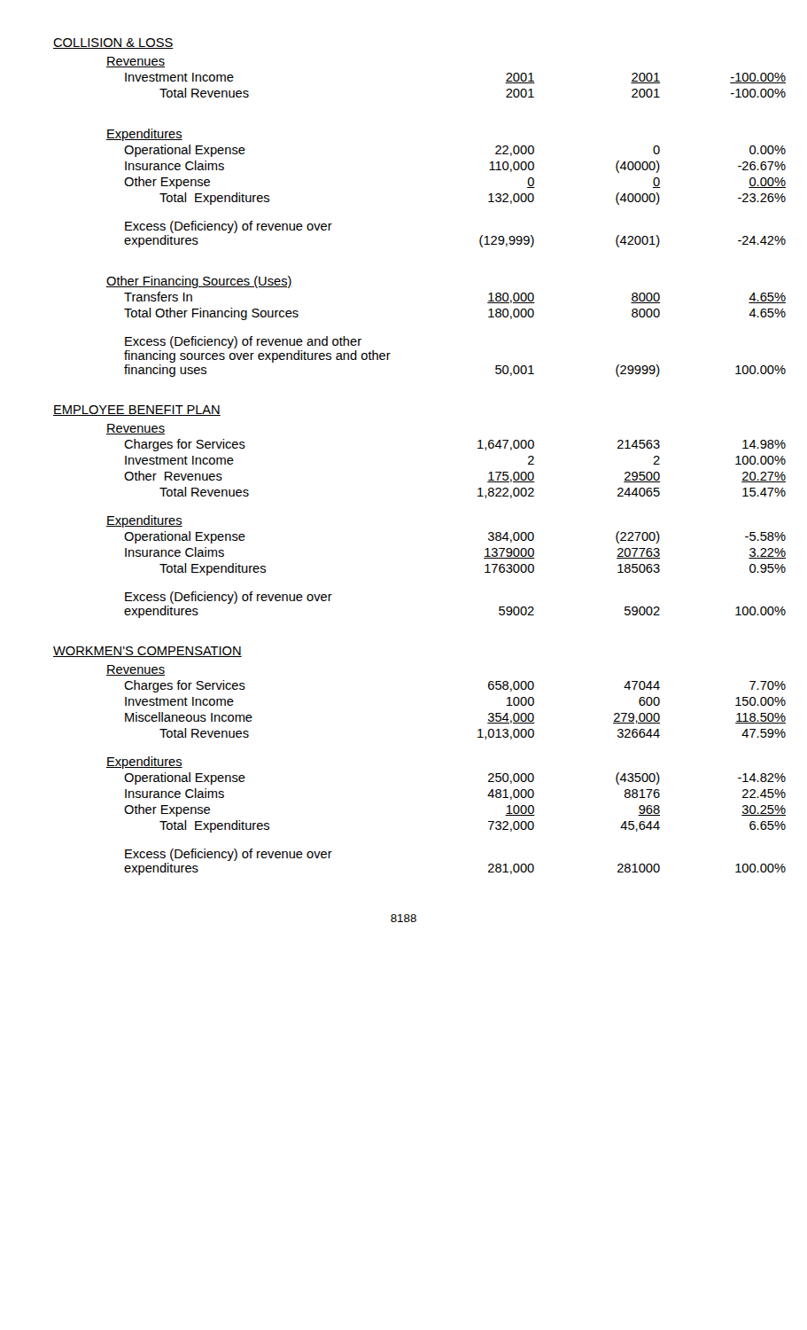COLLISION & LOSS
| Revenues | | | |
| Investment Income | 2001 | 2001 | -100.00% |
| Total Revenues | 2001 | 2001 | -100.00% |
| Expenditures | | | |
| Operational Expense | 22,000 | 0 | 0.00% |
| Insurance Claims | 110,000 | (40000) | -26.67% |
| Other Expense | 0 | 0 | 0.00% |
| Total Expenditures | 132,000 | (40000) | -23.26% |
| Excess (Deficiency) of revenue over expenditures | (129,999) | (42001) | -24.42% |
| Other Financing Sources (Uses) | | | |
| Transfers In | 180,000 | 8000 | 4.65% |
| Total Other Financing Sources | 180,000 | 8000 | 4.65% |
| Excess (Deficiency) of revenue and other financing sources over expenditures and other financing uses | 50,001 | (29999) | 100.00% |
EMPLOYEE BENEFIT PLAN
| Revenues | | | |
| Charges for Services | 1,647,000 | 214563 | 14.98% |
| Investment Income | 2 | 2 | 100.00% |
| Other Revenues | 175,000 | 29500 | 20.27% |
| Total Revenues | 1,822,002 | 244065 | 15.47% |
| Expenditures | | | |
| Operational Expense | 384,000 | (22700) | -5.58% |
| Insurance Claims | 1379000 | 207763 | 3.22% |
| Total Expenditures | 1763000 | 185063 | 0.95% |
| Excess (Deficiency) of revenue over expenditures | 59002 | 59002 | 100.00% |
WORKMEN'S COMPENSATION
| Revenues | | | |
| Charges for Services | 658,000 | 47044 | 7.70% |
| Investment Income | 1000 | 600 | 150.00% |
| Miscellaneous Income | 354,000 | 279,000 | 118.50% |
| Total Revenues | 1,013,000 | 326644 | 47.59% |
| Expenditures | | | |
| Operational Expense | 250,000 | (43500) | -14.82% |
| Insurance Claims | 481,000 | 88176 | 22.45% |
| Other Expense | 1000 | 968 | 30.25% |
| Total Expenditures | 732,000 | 45,644 | 6.65% |
| Excess (Deficiency) of revenue over expenditures | 281,000 | 281000 | 100.00% |
8188